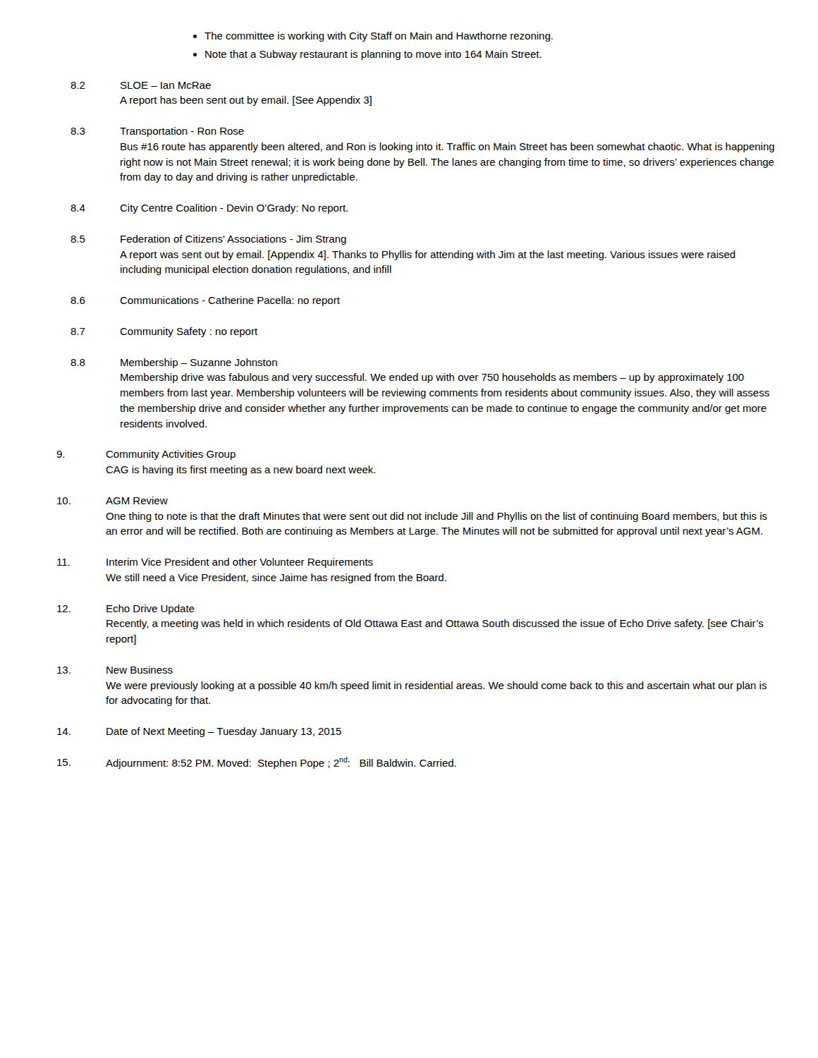The committee is working with City Staff on Main and Hawthorne rezoning.
Note that a Subway restaurant is planning to move into 164 Main Street.
8.2
SLOE – Ian McRae
A report has been sent out by email. [See Appendix 3]
8.3
Transportation - Ron Rose
Bus #16 route has apparently been altered, and Ron is looking into it. Traffic on Main Street has been somewhat chaotic. What is happening right now is not Main Street renewal; it is work being done by Bell. The lanes are changing from time to time, so drivers’ experiences change from day to day and driving is rather unpredictable.
8.4
City Centre Coalition - Devin O’Grady: No report.
8.5
Federation of Citizens' Associations - Jim Strang
A report was sent out by email. [Appendix 4]. Thanks to Phyllis for attending with Jim at the last meeting. Various issues were raised including municipal election donation regulations, and infill
8.6
Communications - Catherine Pacella: no report
8.7
Community Safety : no report
8.8
Membership – Suzanne Johnston
Membership drive was fabulous and very successful. We ended up with over 750 households as members – up by approximately 100 members from last year. Membership volunteers will be reviewing comments from residents about community issues. Also, they will assess the membership drive and consider whether any further improvements can be made to continue to engage the community and/or get more residents involved.
9.
Community Activities Group
CAG is having its first meeting as a new board next week.
10.
AGM Review
One thing to note is that the draft Minutes that were sent out did not include Jill and Phyllis on the list of continuing Board members, but this is an error and will be rectified. Both are continuing as Members at Large. The Minutes will not be submitted for approval until next year’s AGM.
11.
Interim Vice President and other Volunteer Requirements
We still need a Vice President, since Jaime has resigned from the Board.
12.
Echo Drive Update
Recently, a meeting was held in which residents of Old Ottawa East and Ottawa South discussed the issue of Echo Drive safety. [see Chair’s report]
13.
New Business
We were previously looking at a possible 40 km/h speed limit in residential areas. We should come back to this and ascertain what our plan is for advocating for that.
14.
Date of Next Meeting – Tuesday January 13, 2015
15.
Adjournment: 8:52 PM. Moved: Stephen Pope ; 2nd: Bill Baldwin. Carried.